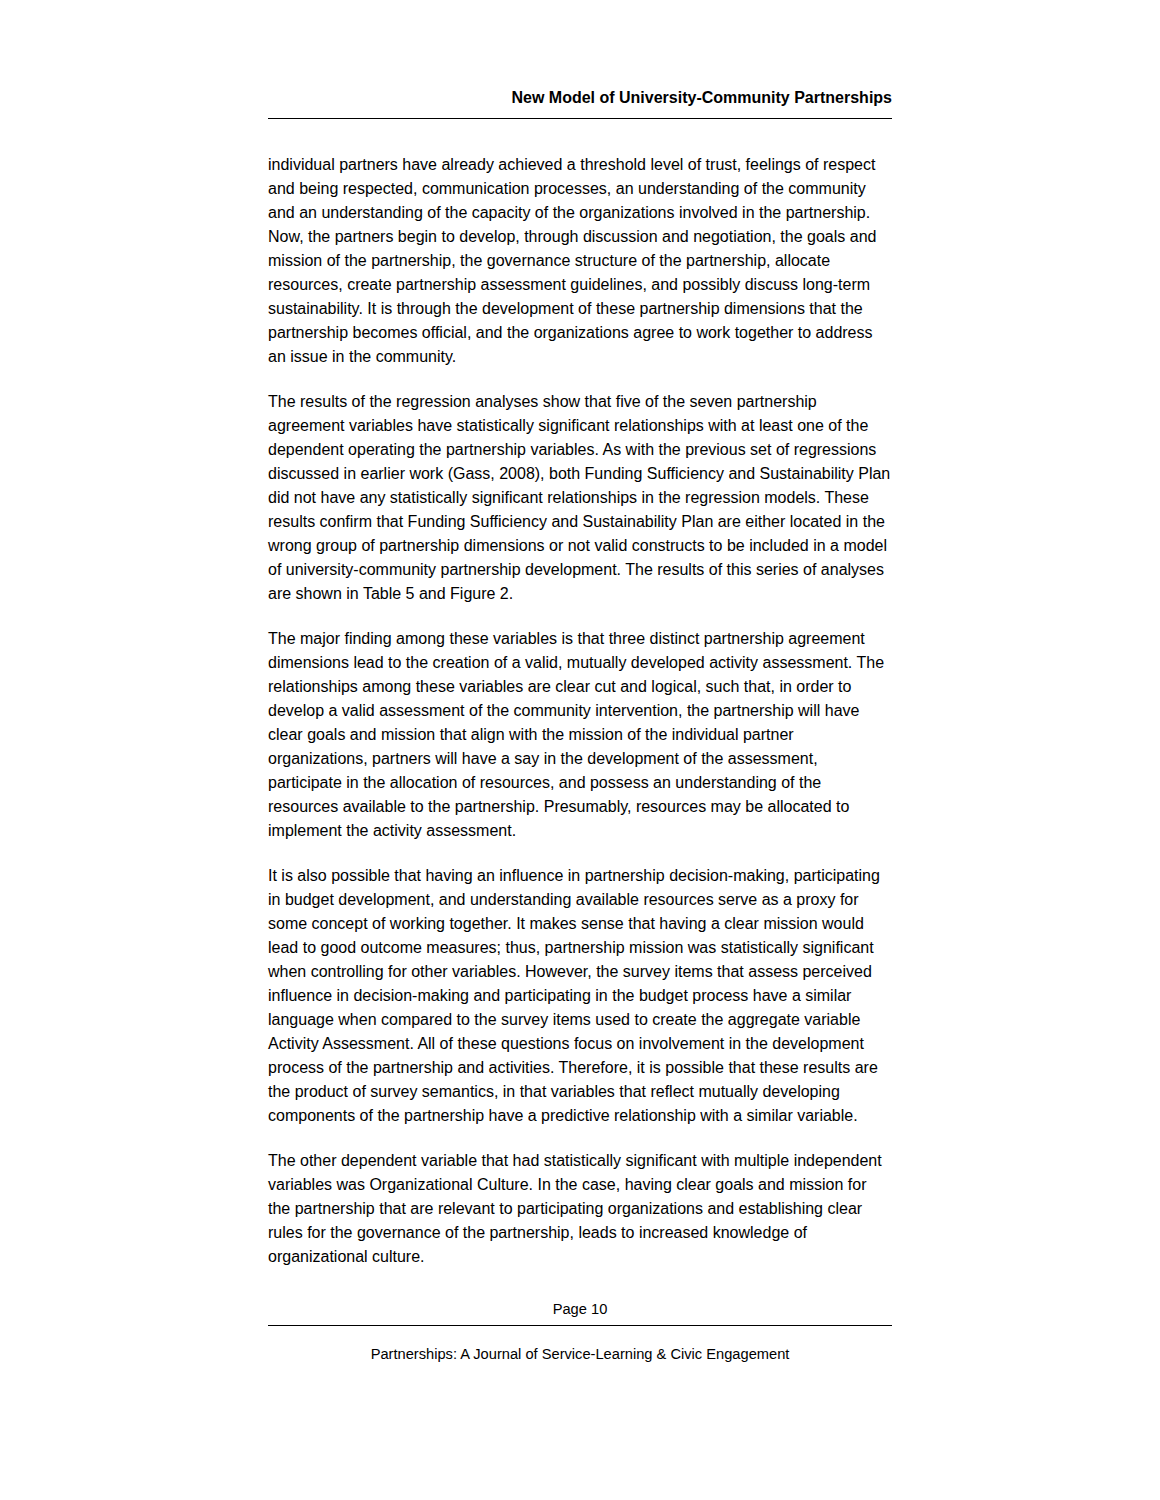New Model of University-Community Partnerships
individual partners have already achieved a threshold level of trust, feelings of respect and being respected, communication processes, an understanding of the community and an understanding of the capacity of the organizations involved in the partnership. Now, the partners begin to develop, through discussion and negotiation, the goals and mission of the partnership, the governance structure of the partnership, allocate resources, create partnership assessment guidelines, and possibly discuss long-term sustainability. It is through the development of these partnership dimensions that the partnership becomes official, and the organizations agree to work together to address an issue in the community.
The results of the regression analyses show that five of the seven partnership agreement variables have statistically significant relationships with at least one of the dependent operating the partnership variables. As with the previous set of regressions discussed in earlier work (Gass, 2008), both Funding Sufficiency and Sustainability Plan did not have any statistically significant relationships in the regression models. These results confirm that Funding Sufficiency and Sustainability Plan are either located in the wrong group of partnership dimensions or not valid constructs to be included in a model of university-community partnership development. The results of this series of analyses are shown in Table 5 and Figure 2.
The major finding among these variables is that three distinct partnership agreement dimensions lead to the creation of a valid, mutually developed activity assessment. The relationships among these variables are clear cut and logical, such that, in order to develop a valid assessment of the community intervention, the partnership will have clear goals and mission that align with the mission of the individual partner organizations, partners will have a say in the development of the assessment, participate in the allocation of resources, and possess an understanding of the resources available to the partnership. Presumably, resources may be allocated to implement the activity assessment.
It is also possible that having an influence in partnership decision-making, participating in budget development, and understanding available resources serve as a proxy for some concept of working together. It makes sense that having a clear mission would lead to good outcome measures; thus, partnership mission was statistically significant when controlling for other variables. However, the survey items that assess perceived influence in decision-making and participating in the budget process have a similar language when compared to the survey items used to create the aggregate variable Activity Assessment. All of these questions focus on involvement in the development process of the partnership and activities. Therefore, it is possible that these results are the product of survey semantics, in that variables that reflect mutually developing components of the partnership have a predictive relationship with a similar variable.
The other dependent variable that had statistically significant with multiple independent variables was Organizational Culture. In the case, having clear goals and mission for the partnership that are relevant to participating organizations and establishing clear rules for the governance of the partnership, leads to increased knowledge of organizational culture.
Page 10
Partnerships: A Journal of Service-Learning & Civic Engagement